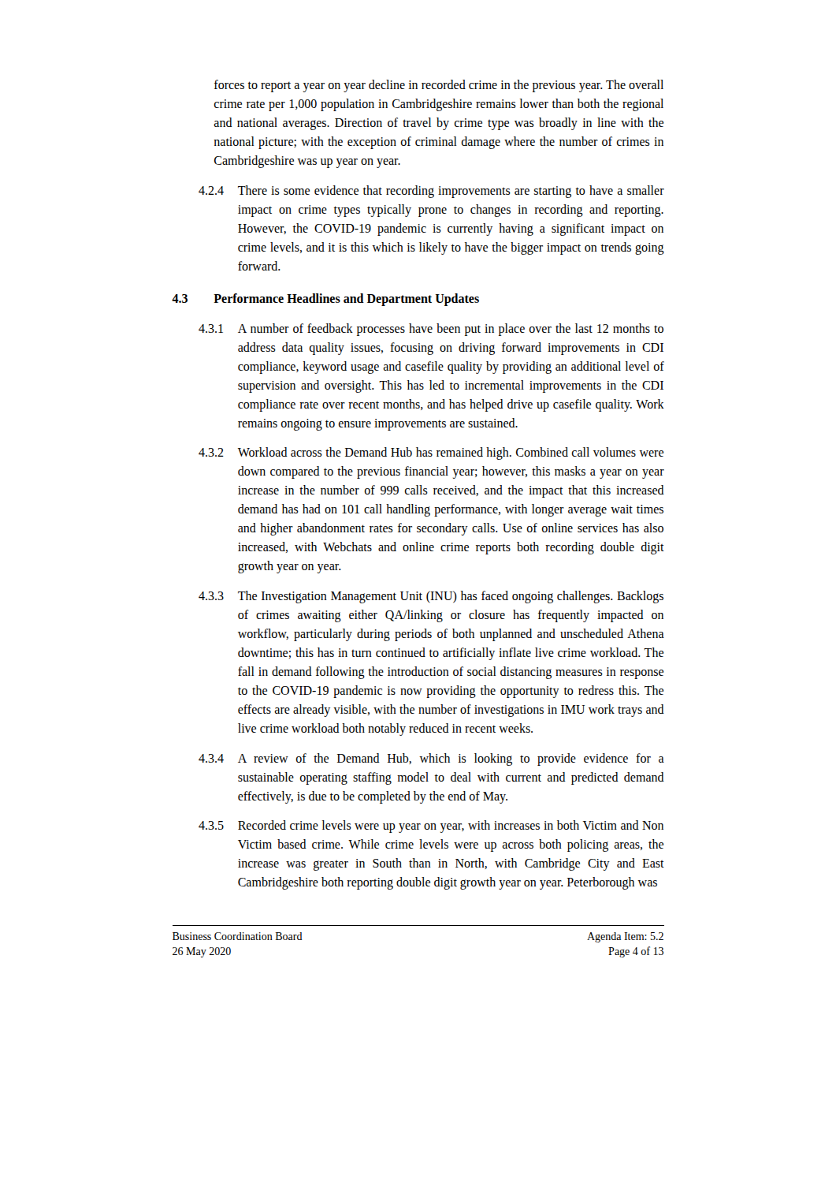forces to report a year on year decline in recorded crime in the previous year. The overall crime rate per 1,000 population in Cambridgeshire remains lower than both the regional and national averages. Direction of travel by crime type was broadly in line with the national picture; with the exception of criminal damage where the number of crimes in Cambridgeshire was up year on year.
4.2.4
There is some evidence that recording improvements are starting to have a smaller impact on crime types typically prone to changes in recording and reporting. However, the COVID-19 pandemic is currently having a significant impact on crime levels, and it is this which is likely to have the bigger impact on trends going forward.
4.3
Performance Headlines and Department Updates
4.3.1
A number of feedback processes have been put in place over the last 12 months to address data quality issues, focusing on driving forward improvements in CDI compliance, keyword usage and casefile quality by providing an additional level of supervision and oversight. This has led to incremental improvements in the CDI compliance rate over recent months, and has helped drive up casefile quality. Work remains ongoing to ensure improvements are sustained.
4.3.2
Workload across the Demand Hub has remained high. Combined call volumes were down compared to the previous financial year; however, this masks a year on year increase in the number of 999 calls received, and the impact that this increased demand has had on 101 call handling performance, with longer average wait times and higher abandonment rates for secondary calls. Use of online services has also increased, with Webchats and online crime reports both recording double digit growth year on year.
4.3.3
The Investigation Management Unit (INU) has faced ongoing challenges. Backlogs of crimes awaiting either QA/linking or closure has frequently impacted on workflow, particularly during periods of both unplanned and unscheduled Athena downtime; this has in turn continued to artificially inflate live crime workload. The fall in demand following the introduction of social distancing measures in response to the COVID-19 pandemic is now providing the opportunity to redress this. The effects are already visible, with the number of investigations in IMU work trays and live crime workload both notably reduced in recent weeks.
4.3.4
A review of the Demand Hub, which is looking to provide evidence for a sustainable operating staffing model to deal with current and predicted demand effectively, is due to be completed by the end of May.
4.3.5
Recorded crime levels were up year on year, with increases in both Victim and Non Victim based crime. While crime levels were up across both policing areas, the increase was greater in South than in North, with Cambridge City and East Cambridgeshire both reporting double digit growth year on year. Peterborough was
Business Coordination Board 26 May 2020
Agenda Item: 5.2 Page 4 of 13